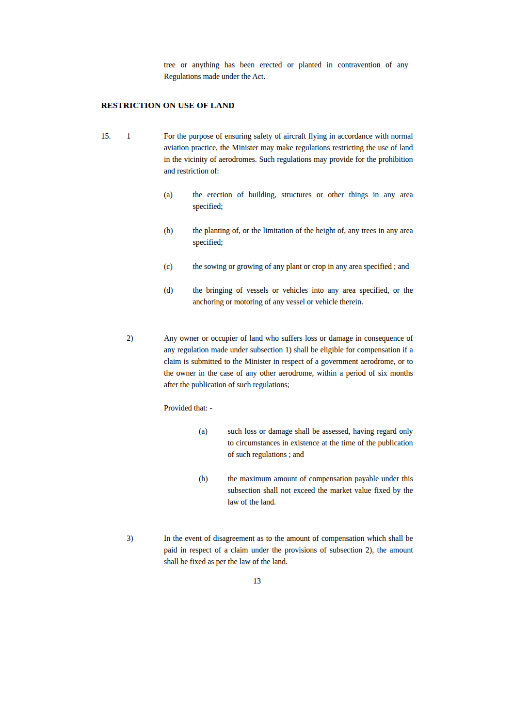tree or anything has been erected or planted in contravention of any Regulations made under the Act.
RESTRICTION ON USE OF LAND
15.
1
For the purpose of ensuring safety of aircraft flying in accordance with normal aviation practice, the Minister may make regulations restricting the use of land in the vicinity of aerodromes. Such regulations may provide for the prohibition and restriction of:
(a)
the erection of building, structures or other things in any area specified;
(b)
the planting of, or the limitation of the height of, any trees in any area specified;
(c)
the sowing or growing of any plant or crop in any area specified ; and
(d)
the bringing of vessels or vehicles into any area specified, or the anchoring or motoring of any vessel or vehicle therein.
2)
Any owner or occupier of land who suffers loss or damage in consequence of any regulation made under subsection 1) shall be eligible for compensation if a claim is submitted to the Minister in respect of a government aerodrome, or to the owner in the case of any other aerodrome, within a period of six months after the publication of such regulations;
Provided that: -
(a)
such loss or damage shall be assessed, having regard only to circumstances in existence at the time of the publication of such regulations ; and
(b)
the maximum amount of compensation payable under this subsection shall not exceed the market value fixed by the law of the land.
3)
In the event of disagreement as to the amount of compensation which shall be paid in respect of a claim under the provisions of subsection 2), the amount shall be fixed as per the law of the land.
13